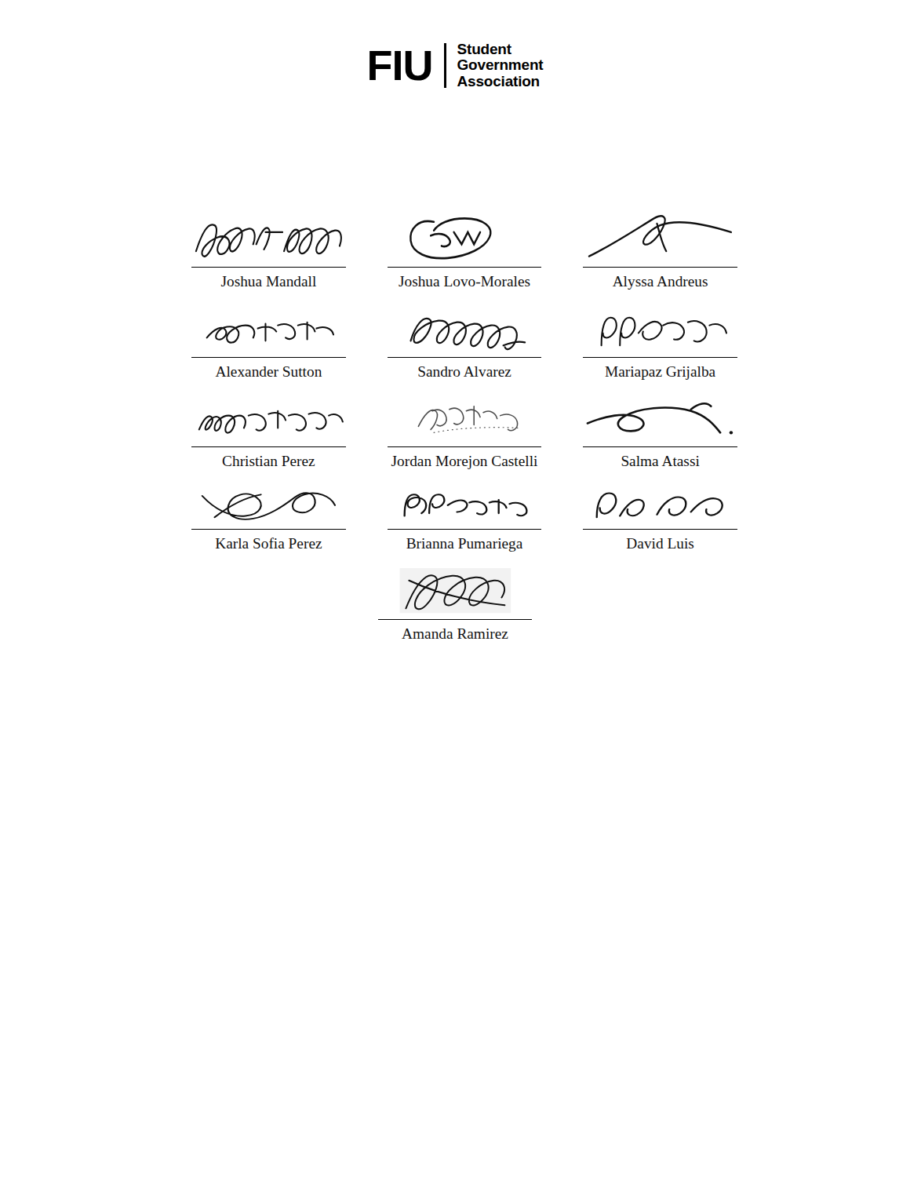FIU
Student
Government
Association
Joshua Mandall
Joshua Lovo-Morales
Alyssa Andreus
Alexander Sutton
Sandro Alvarez
Mariapaz Grijalba
Christian Perez
Jordan Morejon Castelli
Salma Atassi
Karla Sofia Perez
Brianna Pumariega
David Luis
Amanda Ramirez